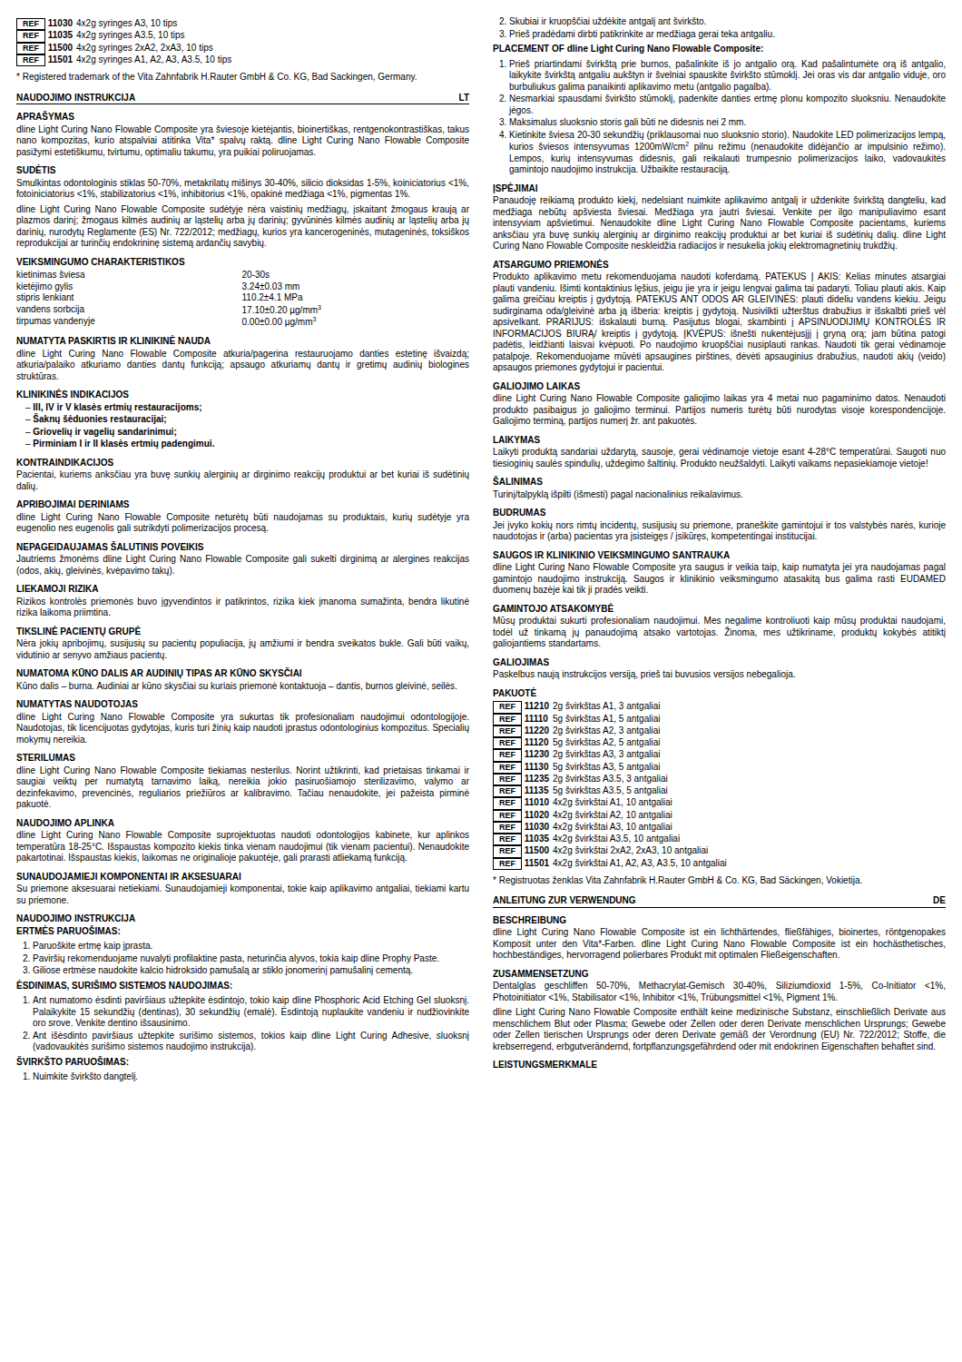| REF 11030 | 4x2g syringes A3, 10 tips |
| REF 11035 | 4x2g syringes A3.5, 10 tips |
| REF 11500 | 4x2g syringes 2xA2, 2xA3, 10 tips |
| REF 11501 | 4x2g syringes A1, A2, A3, A3.5, 10 tips |
* Registered trademark of the Vita Zahnfabrik H.Rauter GmbH & Co. KG, Bad Sackingen, Germany.
Naudojimo instrukcija LT
Aprašymas
dline Light Curing Nano Flowable Composite yra šviesoje kietėjantis, bioinertiškas, rentgenokontrastiškas, takus nano kompozitas, kurio atspalviai atitinka Vita* spalvų raktą. dline Light Curing Nano Flowable Composite pasižymi estetiškumu, tvirtumu, optimaliu takumu, yra puikiai poliruojamas.
Sudėtis
Smulkintas odontologinis stiklas 50-70%, metakrilatų mišinys 30-40%, silicio dioksidas 1-5%, koiniciatorius <1%, fotoiniciatorius <1%, stabilizatorius <1%, inhibitorius <1%, opakinė medžiaga <1%, pigmentas 1%.
dline Light Curing Nano Flowable Composite sudėtyje nėra vaistinių medžiagų, įskaitant žmogaus kraują ar plazmos darinį; žmogaus kilmės audinių ar ląstelių arba jų darinių; gyvūninės kilmės audinių ar ląstelių arba jų darinių, nurodytų Reglamente (ES) Nr. 722/2012; medžiagų, kurios yra kancerogeninės, mutageninės, toksiškos reprodukcijai ar turinčių endokrininę sistemą ardančių savybių.
Veiksmingumo charakteristikos
| kietinimas šviesa | 20-30s |
| kietėjimo gylis | 3.24±0.03 mm |
| stipris lenkiant | 110.2±4.1 MPa |
| vandens sorbcija | 17.10±0.20 µg/mm 3 |
| tirpumas vandenyje | 0.00±0.00 µg/mm 3 |
Numatyta paskirtis ir klinikinė nauda
dline Light Curing Nano Flowable Composite atkuria/pagerina restauruojamo danties estetinę išvaizdą; atkuria/palaiko atkuriamo danties dantų funkciją; apsaugo atkuriamų dantų ir gretimų audinių biologines struktūras.
Klinikinės indikacijos
III, IV ir V klasės ertmių restauracijoms;
Šaknų šėduonies restauracijai;
Griovelių ir vagelių sandarinimui;
Pirminiam I ir II klasės ertmių padengimui.
Kontraindikacijos
Pacientai, kuriems anksčiau yra buvę sunkių alerginių ar dirginimo reakcijų produktui ar bet kuriai iš sudėtinių dalių.
Apribojimai deriniams
dline Light Curing Nano Flowable Composite neturėtų būti naudojamas su produktais, kurių sudėtyje yra eugenolio nes eugenolis gali sutrikdyti polimerizacijos procesą.
Nepageidaujamas šalutinis poveikis
Jautriems žmonėms dline Light Curing Nano Flowable Composite gali sukelti dirginimą ar alergines reakcijas (odos, akių, gleivinės, kvėpavimo takų).
Liekamoji rizika
Rizikos kontrolės priemonės buvo įgyvendintos ir patikrintos, rizika kiek įmanoma sumažinta, bendra likutinė rizika laikoma priimtina.
Tikslinė pacientų grupė
Nėra jokių apribojimų, susijusių su pacientų populiacija, jų amžiumi ir bendra sveikatos bukle. Gali būti vaikų, vidutinio ar senyvo amžiaus pacientų.
Numatoma kūno dalis ar audinių tipas ar kūno skysčiai
Kūno dalis – burna. Audiniai ar kūno skysčiai su kuriais priemonė kontaktuoja – dantis, burnos gleivinė, seilės.
Numatytas naudotojas
dline Light Curing Nano Flowable Composite yra sukurtas tik profesionaliam naudojimui odontologijoje. Naudotojas, tik licencijuotas gydytojas, kuris turi žinių kaip naudoti įprastus odontologinius kompozitus. Specialių mokymų nereikia.
Sterilumas
dline Light Curing Nano Flowable Composite tiekiamas nesterilus. Norint užtikrinti, kad prietaisas tinkamai ir saugiai veiktų per numatytą tarnavimo laiką, nereikia jokio pasiruošiamojo sterilizavimo, valymo ar dezinfekavimo, prevencinės, reguliarios priežiūros ar kalibravimo. Tačiau nenaudokite, jei pažeista pirminė pakuotė.
Naudojimo aplinka
dline Light Curing Nano Flowable Composite suprojektuotas naudoti odontologijos kabinete, kur aplinkos temperatūra 18-25°C. Išspaustas kompozito kiekis tinka vienam naudojimui (tik vienam pacientui). Nenaudokite pakartotinai. Išspaustas kiekis, laikomas ne originalioje pakuotėje, gali prarasti atliekamą funkciją.
Sunaudojamieji komponentai ir aksesuarai
Su priemone aksesuarai netiekiami. Sunaudojamieji komponentai, tokie kaip aplikavimo antgaliai, tiekiami kartu su priemone.
Naudojimo instrukcija
ERTMĖS PARUOŠIMAS:
Paruoškite ertmę kaip įprasta.
Paviršių rekomenduojame nuvalyti profilaktine pasta, neturinčia alyvos, tokia kaip dline Prophy Paste.
Giliose ertmėse naudokite kalcio hidroksido pamušalą ar stiklo jonomerinį pamušalinį cementą.
ĖSDINIMAS, SURIŠIMO SISTEMOS NAUDOJIMAS:
Ant numatomo ėsdinti paviršiaus užtepkite ėsdintojo, tokio kaip dline Phosphoric Acid Etching Gel sluoksnį. Palaikykite 15 sekundžių (dentinas), 30 sekundžių (emalė). Ėsdintoją nuplaukite vandeniu ir nudžiovinkite oro srove. Venkite dentino išsausinimo.
Ant išėsdinto paviršiaus užtepkite surišimo sistemos, tokios kaip dline Light Curing Adhesive, sluoksnį (vadovaukitės surišimo sistemos naudojimo instrukcija).
ŠVIRKŠTO PARUOŠIMAS:
Nuimkite švirkšto dangtelį.
Skubiai ir kruopščiai uždėkite antgalį ant švirkšto.
Prieš pradėdami dirbti patikrinkite ar medžiaga gerai teka antgaliu.
PLACEMENT OF dline Light Curing Nano Flowable Composite:
Prieš priartindami švirkštą prie burnos, pašalinkite iš jo antgalio orą. Kad pašalintumėte orą iš antgalio, laikykite švirkštą antgaliu aukštyn ir švelniai spauskite švirkšto stūmoklį. Jei oras vis dar antgalio viduje, oro burbuliukus galima panaikinti aplikavimo metu (antgalio pagalba).
Nesmarkiai spausdami švirkšto stūmoklį, padenkite danties ertmę plonu kompozito sluoksniu. Nenaudokite jėgos.
Maksimalus sluoksnio storis gali būti ne didesnis nei 2 mm.
Kietinkite šviesa 20-30 sekundžių (priklausomai nuo sluoksnio storio). Naudokite LED polimerizacijos lempą, kurios šviesos intensyvumas 1200mW/cm2 pilnu režimu (nenaudokite didėjančio ar impulsinio režimo). Lempos, kurių intensyvumas didesnis, gali reikalauti trumpesnio polimerizacijos laiko, vadovaukitės gamintojo naudojimo instrukcija. Užbaikite restauraciją.
Įspėjimai
Panaudoję reikiamą produkto kiekį, nedelsiant nuimkite aplikavimo antgalį ir uždenkite švirkštą dangteliu, kad medžiaga nebūtų apšviesta šviesai. Medžiaga yra jautri šviesai. Venkite per ilgo manipuliavimo esant intensyviam apšvietimui. Nenaudokite dline Light Curing Nano Flowable Composite pacientams, kuriems anksčiau yra buvę sunkių alerginių ar dirginimo reakcijų produktui ar bet kuriai iš sudėtinių dalių. dline Light Curing Nano Flowable Composite neskleidžia radiacijos ir nesukelia jokių elektromagnetinių trukdžių.
Atsargumo priemonės
Produkto aplikavimo metu rekomenduojama naudoti koferdamą. PATEKUS Į AKIS: Kelias minutes atsargiai plauti vandeniu. Išimti kontaktinius lęšius, jeigu jie yra ir jeigu lengvai galima tai padaryti. Toliau plauti akis. Kaip galima greičiau kreiptis į gydytoją. PATEKUS ANT ODOS AR GLEIVINĖS: plauti dideliu vandens kiekiu. Jeigu sudirginama oda/gleivinė arba ją išberia: kreiptis į gydytoją. Nusivilkti užterštus drabužius ir išskalbti prieš vėl apsivelkant. PRARIJUS: išskalauti burną. Pasijutus blogai, skambinti į APSINUODIJIMŲ KONTROLĖS IR INFORMACIJOS BIURĄ/ kreiptis į gydytoją. ĮKVĖPUS: išnešti nukentėjusįjį į gryną orą; jam būtina patogi padėtis, leidžianti laisvai kvėpuoti. Po naudojimo kruopščiai nusiplauti rankas. Naudoti tik gerai vėdinamoje patalpoje. Rekomenduojame mūvėti apsaugines pirštines, dėvėti apsauginius drabužius, naudoti akių (veido) apsaugos priemones gydytojui ir pacientui.
Galiojimo laikas
dline Light Curing Nano Flowable Composite galiojimo laikas yra 4 metai nuo pagaminimo datos. Nenaudoti produkto pasibaigus jo galiojimo terminui. Partijos numeris turėtų būti nurodytas visoje korespondencijoje. Galiojimo terminą, partijos numerį žr. ant pakuotės.
Laikymas
Laikyti produktą sandariai uždarytą, sausoje, gerai vėdinamoje vietoje esant 4-28°C temperatūrai. Saugoti nuo tiesioginių saulės spindulių, uždegimo šaltinių. Produkto neužšaldyti. Laikyti vaikams nepasiekiamoje vietoje!
Šalinimas
Turinį/talpyklą išpilti (išmesti) pagal nacionalinius reikalavimus.
Budrumas
Jei įvyko kokių nors rimtų incidentų, susijusių su priemone, praneškite gamintojui ir tos valstybės narės, kurioje naudotojas ir (arba) pacientas yra įsisteigęs / įsikūręs, kompetentingai institucijai.
Saugos ir klinikinio veiksmingumo santrauka
dline Light Curing Nano Flowable Composite yra saugus ir veikia taip, kaip numatyta jei yra naudojamas pagal gamintojo naudojimo instrukciją. Saugos ir klinikinio veiksmingumo atasakitą bus galima rasti EUDAMED duomenų bazėje kai tik ji pradės veikti.
Gamintojo atsakomybė
Mūsų produktai sukurti profesionaliam naudojimui. Mes negalime kontroliuoti kaip mūsų produktai naudojami, todėl už tinkamą jų panaudojimą atsako vartotojas. Žinoma, mes užtikriname, produktų kokybės atitiktį galiojantiems standartams.
Galiojimas
Paskelbus naują instrukcijos versiją, prieš tai buvusios versijos nebegalioja.
Pakuotė
| REF 11210 | 2g švirkštas A1, 3 antgaliai |
| REF 11110 | 5g švirkštas A1, 5 antgaliai |
| REF 11220 | 2g švirkštas A2, 3 antgaliai |
| REF 11120 | 5g švirkštas A2, 5 antgaliai |
| REF 11230 | 2g švirkštas A3, 3 antgaliai |
| REF 11130 | 5g švirkštas A3, 5 antgaliai |
| REF 11235 | 2g švirkštas A3.5, 3 antgaliai |
| REF 11135 | 5g švirkštas A3.5, 5 antgaliai |
| REF 11010 | 4x2g švirkštai A1, 10 antgaliai |
| REF 11020 | 4x2g švirkštai A2, 10 antgaliai |
| REF 11030 | 4x2g švirkštai A3, 10 antgaliai |
| REF 11035 | 4x2g švirkštai A3.5, 10 antgaliai |
| REF 11500 | 4x2g švirkštai 2xA2, 2xA3, 10 antgaliai |
| REF 11501 | 4x2g švirkštai A1, A2, A3, A3.5, 10 antgaliai |
* Registruotas ženklas Vita Zahnfabrik H.Rauter GmbH & Co. KG, Bad Säckingen, Vokietija.
Anleitung zur Verwendung DE
Beschreibung
dline Light Curing Nano Flowable Composite ist ein lichthärtendes, fließfähiges, bioinertes, röntgenopakes Komposit unter den Vita*-Farben. dline Light Curing Nano Flowable Composite ist ein hochästhetisches, hochbeständiges, hervorragend polierbares Produkt mit optimalen Fließeigenschaften.
Zusammensetzung
Dentalglas geschliffen 50-70%, Methacrylat-Gemisch 30-40%, Siliziumdioxid 1-5%, Co-Initiator <1%, Photoinitiator <1%, Stabilisator <1%, Inhibitor <1%, Trübungsmittel <1%, Pigment 1%.
dline Light Curing Nano Flowable Composite enthält keine medizinische Substanz, einschließlich Derivate aus menschlichem Blut oder Plasma; Gewebe oder Zellen oder deren Derivate menschlichen Ursprungs; Gewebe oder Zellen tierischen Ursprungs oder deren Derivate gemäß der Verordnung (EU) Nr. 722/2012; Stoffe, die krebserregend, erbgutverändernd, fortpflanzungsgefährdend oder mit endokrinen Eigenschaften behaftet sind.
Leistungsmerkmale